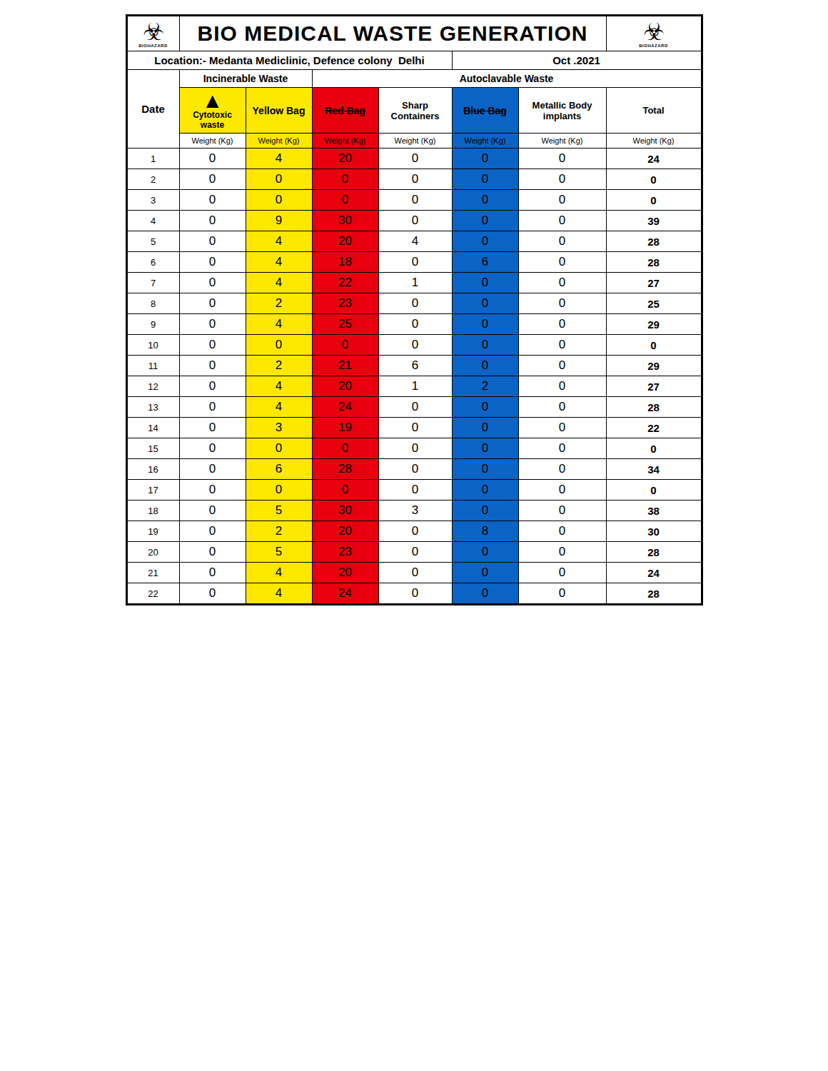| ☣ BIOHAZARD | BIO MEDICAL WASTE GENERATION | ☣ BIOHAZARD |
| Location:- Medanta Mediclinic, Defence colony Delhi | Oct .2021 |
| Date | Incinerable Waste | Autoclavable Waste |
| ▲ Cytotoxic waste | Yellow Bag | Red Bag | Sharp Containers | Blue Bag | Metallic Body implants | Total |
| Weight (Kg) | Weight (Kg) | Weight (Kg) | Weight (Kg) | Weight (Kg) | Weight (Kg) | Weight (Kg) |
| 1 | 0 | 4 | 20 | 0 | 0 | 0 | 24 |
| 2 | 0 | 0 | 0 | 0 | 0 | 0 | 0 |
| 3 | 0 | 0 | 0 | 0 | 0 | 0 | 0 |
| 4 | 0 | 9 | 30 | 0 | 0 | 0 | 39 |
| 5 | 0 | 4 | 20 | 4 | 0 | 0 | 28 |
| 6 | 0 | 4 | 18 | 0 | 6 | 0 | 28 |
| 7 | 0 | 4 | 22 | 1 | 0 | 0 | 27 |
| 8 | 0 | 2 | 23 | 0 | 0 | 0 | 25 |
| 9 | 0 | 4 | 25 | 0 | 0 | 0 | 29 |
| 10 | 0 | 0 | 0 | 0 | 0 | 0 | 0 |
| 11 | 0 | 2 | 21 | 6 | 0 | 0 | 29 |
| 12 | 0 | 4 | 20 | 1 | 2 | 0 | 27 |
| 13 | 0 | 4 | 24 | 0 | 0 | 0 | 28 |
| 14 | 0 | 3 | 19 | 0 | 0 | 0 | 22 |
| 15 | 0 | 0 | 0 | 0 | 0 | 0 | 0 |
| 16 | 0 | 6 | 28 | 0 | 0 | 0 | 34 |
| 17 | 0 | 0 | 0 | 0 | 0 | 0 | 0 |
| 18 | 0 | 5 | 30 | 3 | 0 | 0 | 38 |
| 19 | 0 | 2 | 20 | 0 | 8 | 0 | 30 |
| 20 | 0 | 5 | 23 | 0 | 0 | 0 | 28 |
| 21 | 0 | 4 | 20 | 0 | 0 | 0 | 24 |
| 22 | 0 | 4 | 24 | 0 | 0 | 0 | 28 |